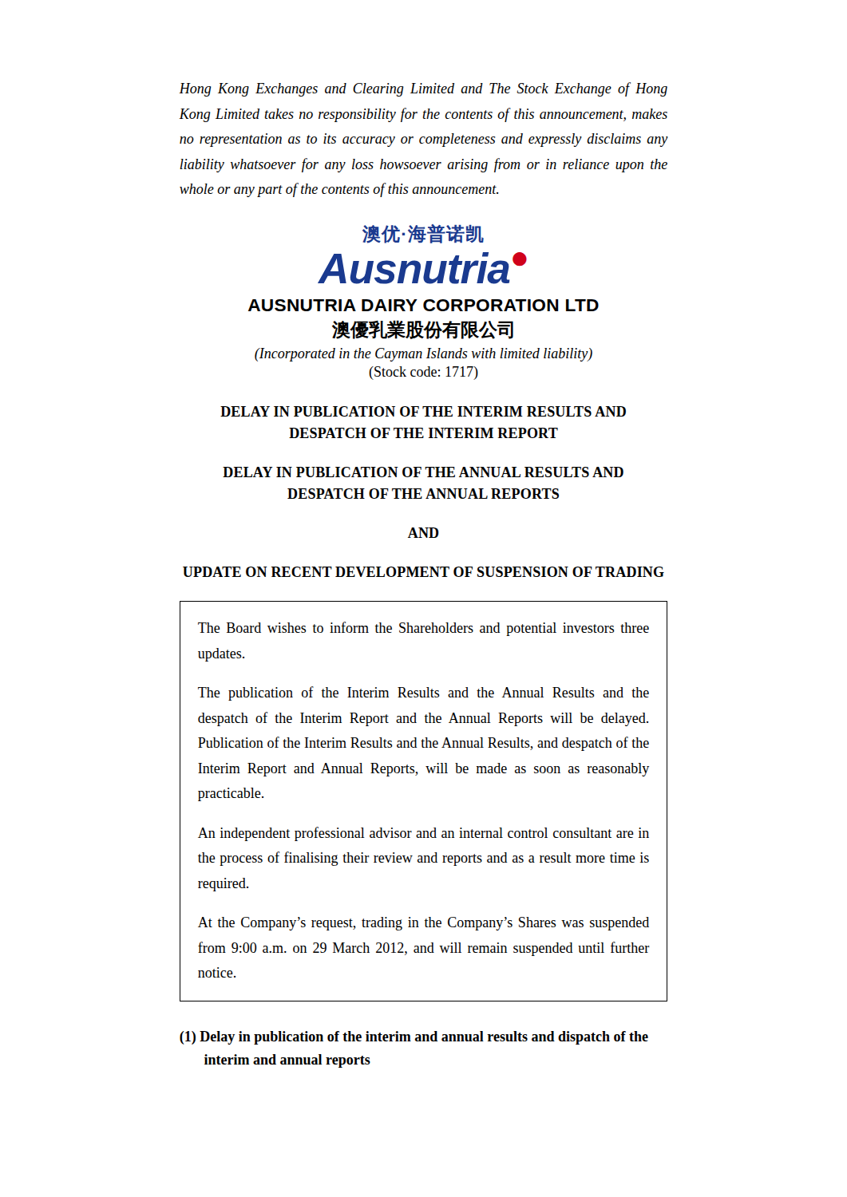Hong Kong Exchanges and Clearing Limited and The Stock Exchange of Hong Kong Limited takes no responsibility for the contents of this announcement, makes no representation as to its accuracy or completeness and expressly disclaims any liability whatsoever for any loss howsoever arising from or in reliance upon the whole or any part of the contents of this announcement.
澳优·海普诺凯
Ausnutria●
AUSNUTRIA DAIRY CORPORATION LTD
澳優乳業股份有限公司
(Incorporated in the Cayman Islands with limited liability)
(Stock code: 1717)
DELAY IN PUBLICATION OF THE INTERIM RESULTS AND
DESPATCH OF THE INTERIM REPORT
DELAY IN PUBLICATION OF THE ANNUAL RESULTS AND
DESPATCH OF THE ANNUAL REPORTS
AND
UPDATE ON RECENT DEVELOPMENT OF SUSPENSION OF TRADING
The Board wishes to inform the Shareholders and potential investors three updates.
The publication of the Interim Results and the Annual Results and the despatch of the Interim Report and the Annual Reports will be delayed. Publication of the Interim Results and the Annual Results, and despatch of the Interim Report and Annual Reports, will be made as soon as reasonably practicable.
An independent professional advisor and an internal control consultant are in the process of finalising their review and reports and as a result more time is required.
At the Company’s request, trading in the Company’s Shares was suspended from 9:00 a.m. on 29 March 2012, and will remain suspended until further notice.
(1) Delay in publication of the interim and annual results and dispatch of the interim and annual reports